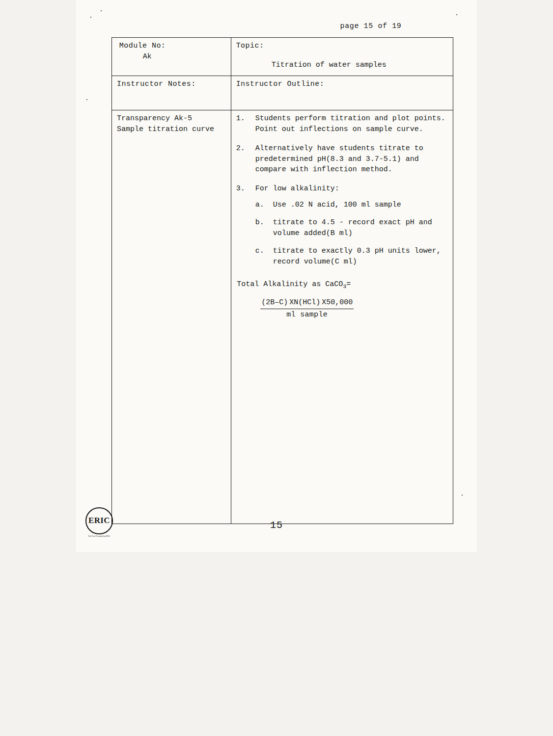page 15 of 19
| Module No: Ak | Topic: Titration of water samples |
| Instructor Notes: | Instructor Outline: |
| Transparency Ak-5 Sample titration curve | 1. Students perform titration and plot points. Point out inflections on sample curve. 2. Alternatively have students titrate to predetermined pH(8.3 and 3.7-5.1) and compare with inflection method. 3. For low alkalinity: a. Use .02 N acid, 100 ml sample b. titrate to 4.5 - record exact pH and volume added(B ml) c. titrate to exactly 0.3 pH units lower, record volume(C ml) Total Alkalinity as CaCO 3 = (2B–C) XN(HCl) X50,000 ml sample |
15
ERIC
Full Text Provided by ERIC